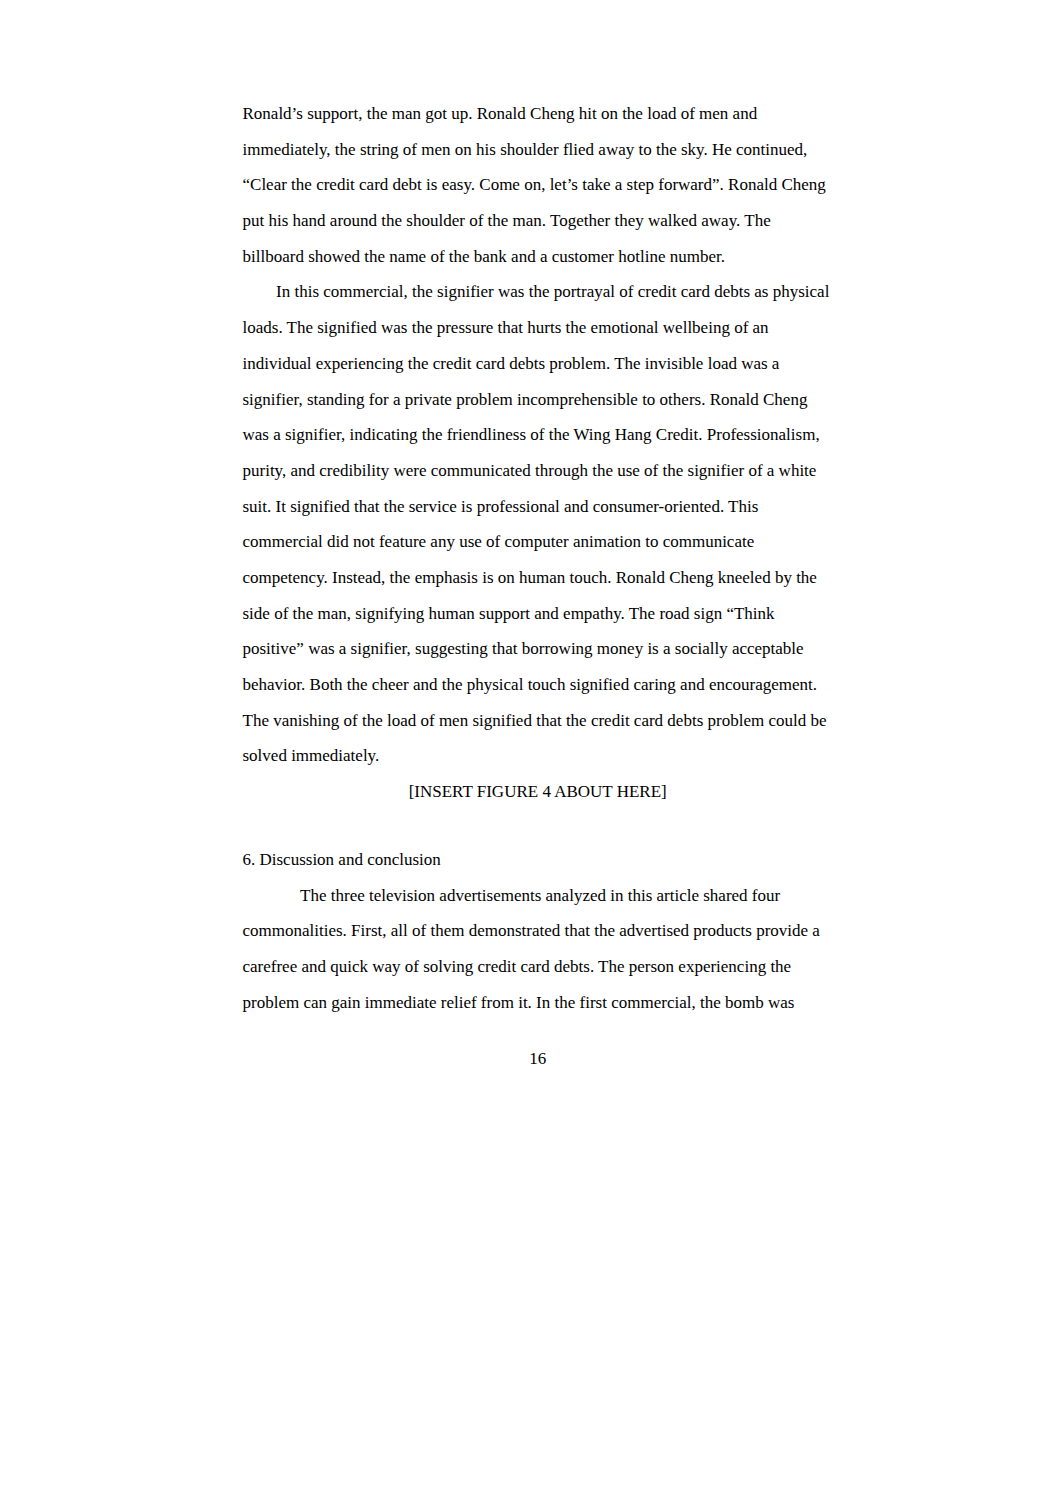Ronald’s support, the man got up. Ronald Cheng hit on the load of men and immediately, the string of men on his shoulder flied away to the sky. He continued, “Clear the credit card debt is easy. Come on, let’s take a step forward”. Ronald Cheng put his hand around the shoulder of the man. Together they walked away. The billboard showed the name of the bank and a customer hotline number.
In this commercial, the signifier was the portrayal of credit card debts as physical loads. The signified was the pressure that hurts the emotional wellbeing of an individual experiencing the credit card debts problem. The invisible load was a signifier, standing for a private problem incomprehensible to others. Ronald Cheng was a signifier, indicating the friendliness of the Wing Hang Credit. Professionalism, purity, and credibility were communicated through the use of the signifier of a white suit. It signified that the service is professional and consumer-oriented. This commercial did not feature any use of computer animation to communicate competency. Instead, the emphasis is on human touch. Ronald Cheng kneeled by the side of the man, signifying human support and empathy. The road sign “Think positive” was a signifier, suggesting that borrowing money is a socially acceptable behavior. Both the cheer and the physical touch signified caring and encouragement. The vanishing of the load of men signified that the credit card debts problem could be solved immediately.
[INSERT FIGURE 4 ABOUT HERE]
6. Discussion and conclusion
The three television advertisements analyzed in this article shared four commonalities. First, all of them demonstrated that the advertised products provide a carefree and quick way of solving credit card debts. The person experiencing the problem can gain immediate relief from it. In the first commercial, the bomb was
16